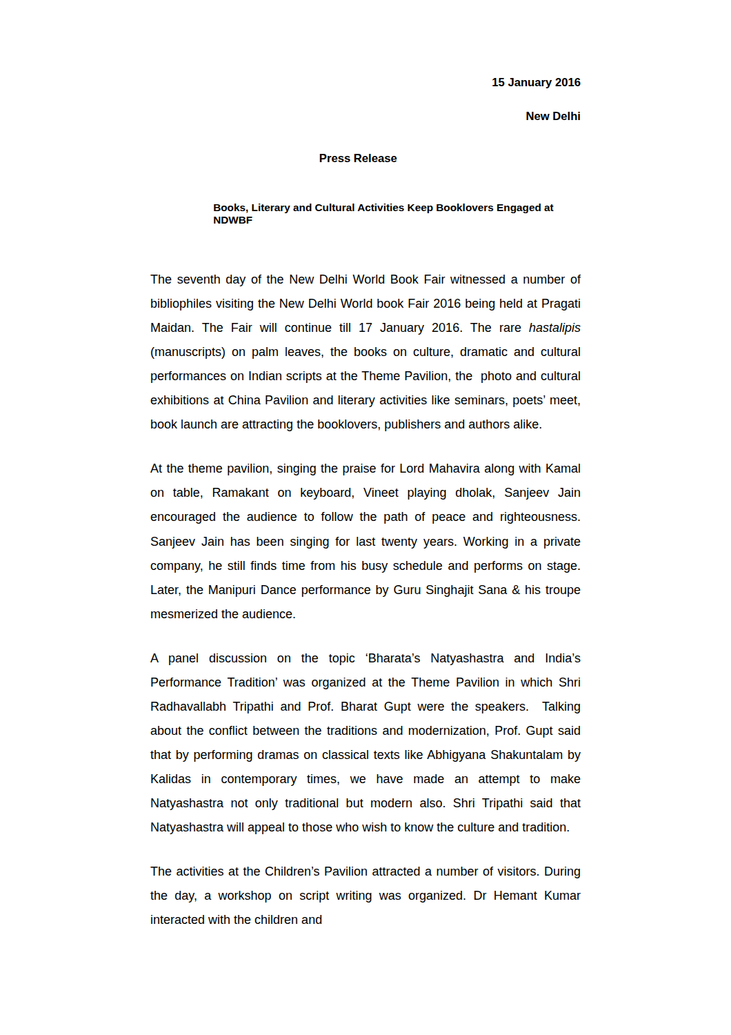15 January 2016
New Delhi
Press Release
Books, Literary and Cultural Activities Keep Booklovers Engaged at NDWBF
The seventh day of the New Delhi World Book Fair witnessed a number of bibliophiles visiting the New Delhi World book Fair 2016 being held at Pragati Maidan. The Fair will continue till 17 January 2016. The rare hastalipis (manuscripts) on palm leaves, the books on culture, dramatic and cultural performances on Indian scripts at the Theme Pavilion, the photo and cultural exhibitions at China Pavilion and literary activities like seminars, poets’ meet, book launch are attracting the booklovers, publishers and authors alike.
At the theme pavilion, singing the praise for Lord Mahavira along with Kamal on table, Ramakant on keyboard, Vineet playing dholak, Sanjeev Jain encouraged the audience to follow the path of peace and righteousness. Sanjeev Jain has been singing for last twenty years. Working in a private company, he still finds time from his busy schedule and performs on stage. Later, the Manipuri Dance performance by Guru Singhajit Sana & his troupe mesmerized the audience.
A panel discussion on the topic ‘Bharata’s Natyashastra and India’s Performance Tradition’ was organized at the Theme Pavilion in which Shri Radhavallabh Tripathi and Prof. Bharat Gupt were the speakers. Talking about the conflict between the traditions and modernization, Prof. Gupt said that by performing dramas on classical texts like Abhigyana Shakuntalam by Kalidas in contemporary times, we have made an attempt to make Natyashastra not only traditional but modern also. Shri Tripathi said that Natyashastra will appeal to those who wish to know the culture and tradition.
The activities at the Children’s Pavilion attracted a number of visitors. During the day, a workshop on script writing was organized. Dr Hemant Kumar interacted with the children and